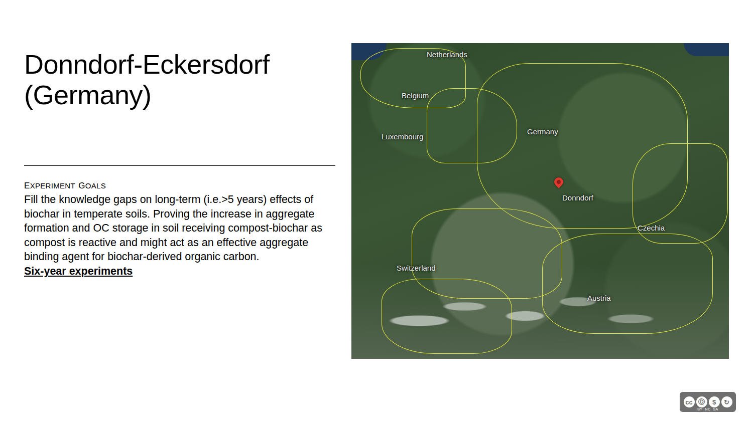Donndorf-Eckersdorf(Germany)
EXPERIMENT GOALS
Fill the knowledge gaps on long-term (i.e.>5 years) effects of biochar in temperate soils. Proving the increase in aggregate formation and OC storage in soil receiving compost-biochar as compost is reactive and might act as an effective aggregate binding agent for biochar-derived organic carbon.
Six-year experiments
Netherlands Belgium Luxembourg Germany Czechia Switzerland Austria
Donndorf
cc Ⓓ $ ↻
BY NC SA